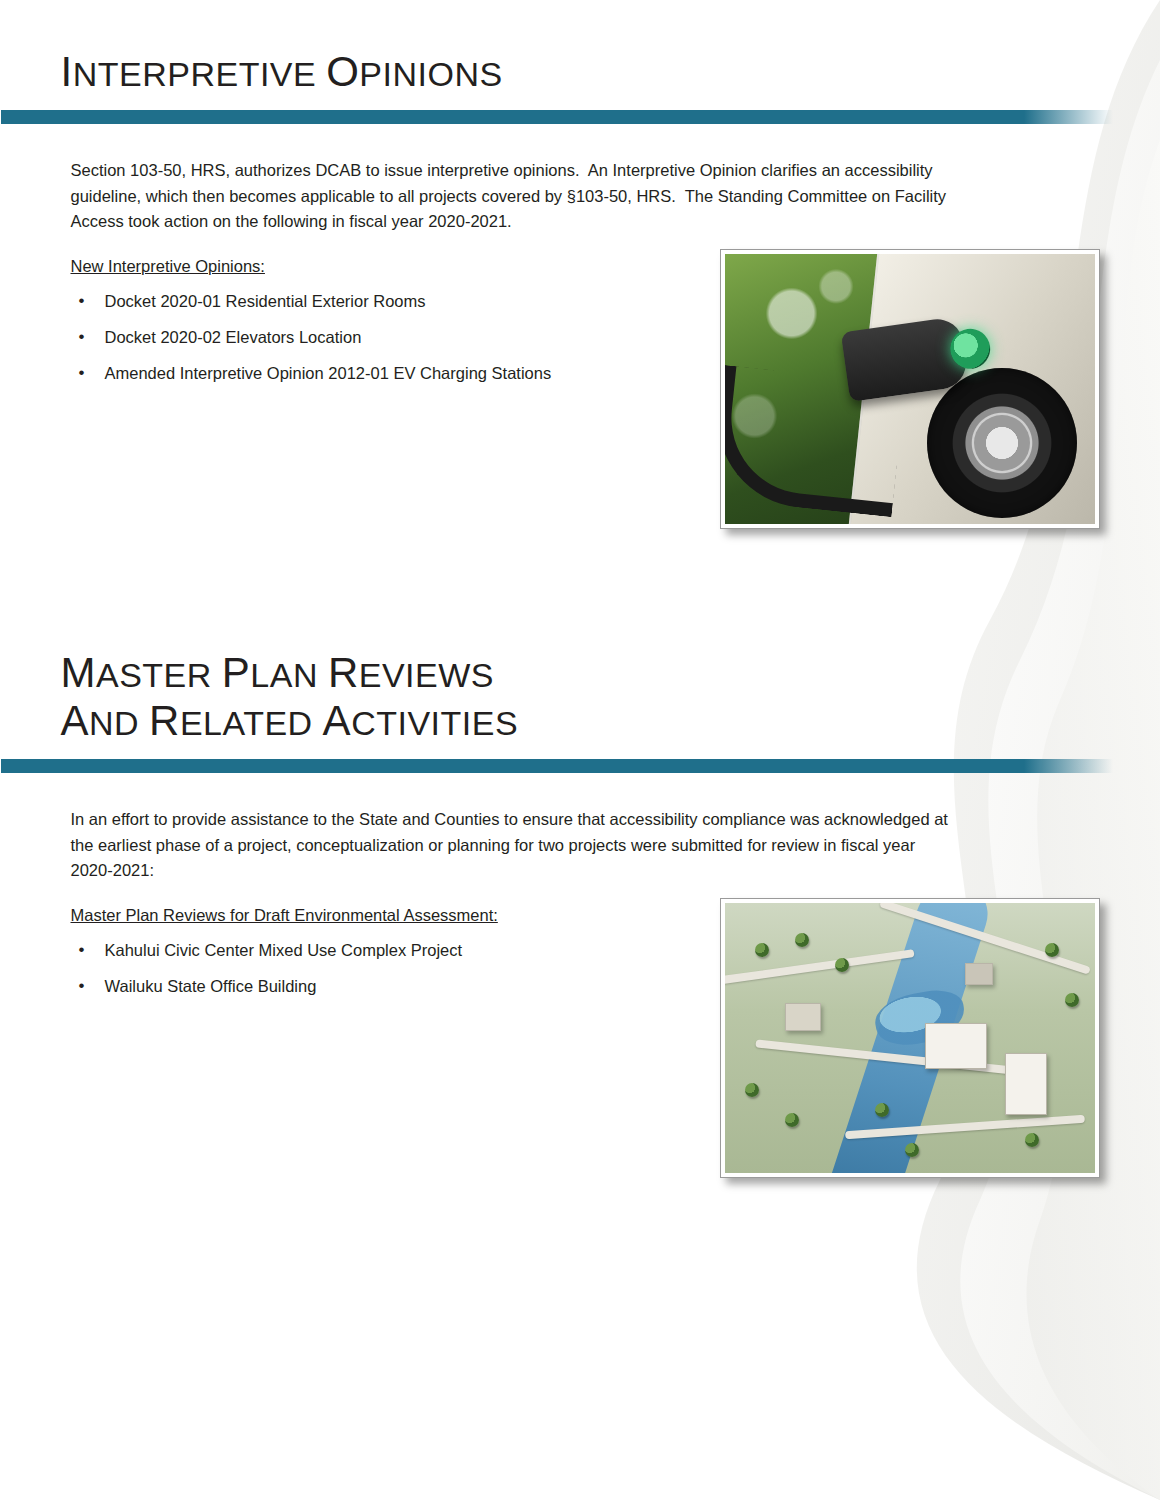INTERPRETIVE OPINIONS
Section 103-50, HRS, authorizes DCAB to issue interpretive opinions. An Interpretive Opinion clarifies an accessibility guideline, which then becomes applicable to all projects covered by §103-50, HRS. The Standing Committee on Facility Access took action on the following in fiscal year 2020-2021.
New Interpretive Opinions:
Docket 2020-01 Residential Exterior Rooms
Docket 2020-02 Elevators Location
Amended Interpretive Opinion 2012-01 EV Charging Stations
MASTER PLAN REVIEWS
AND RELATED ACTIVITIES
In an effort to provide assistance to the State and Counties to ensure that accessibility compliance was acknowledged at the earliest phase of a project, conceptualization or planning for two projects were submitted for review in fiscal year 2020-2021:
Master Plan Reviews for Draft Environmental Assessment:
Kahului Civic Center Mixed Use Complex Project
Wailuku State Office Building